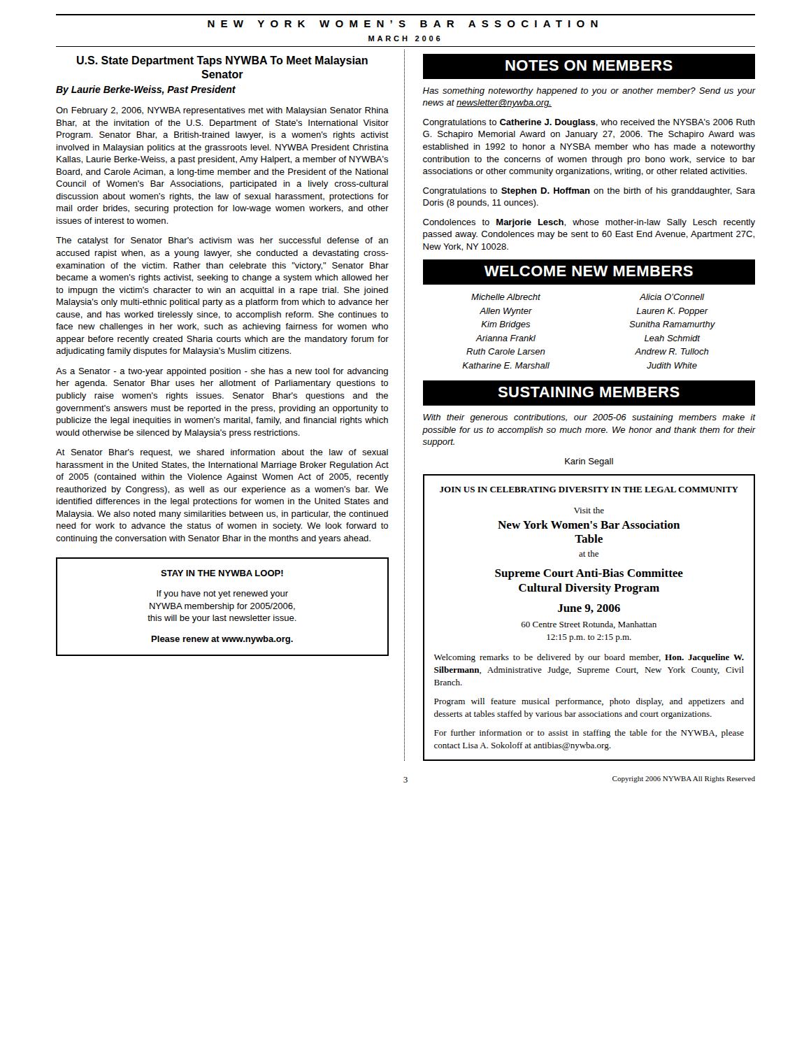NEW YORK WOMEN’S BAR ASSOCIATION
MARCH 2006
U.S. State Department Taps NYWBA To Meet Malaysian Senator
By Laurie Berke-Weiss, Past President
On February 2, 2006, NYWBA representatives met with Malaysian Senator Rhina Bhar, at the invitation of the U.S. Department of State's International Visitor Program. Senator Bhar, a British-trained lawyer, is a women's rights activist involved in Malaysian politics at the grassroots level. NYWBA President Christina Kallas, Laurie Berke-Weiss, a past president, Amy Halpert, a member of NYWBA's Board, and Carole Aciman, a long-time member and the President of the National Council of Women's Bar Associations, participated in a lively cross-cultural discussion about women's rights, the law of sexual harassment, protections for mail order brides, securing protection for low-wage women workers, and other issues of interest to women.
The catalyst for Senator Bhar's activism was her successful defense of an accused rapist when, as a young lawyer, she conducted a devastating cross-examination of the victim. Rather than celebrate this "victory," Senator Bhar became a women's rights activist, seeking to change a system which allowed her to impugn the victim's character to win an acquittal in a rape trial. She joined Malaysia's only multi-ethnic political party as a platform from which to advance her cause, and has worked tirelessly since, to accomplish reform. She continues to face new challenges in her work, such as achieving fairness for women who appear before recently created Sharia courts which are the mandatory forum for adjudicating family disputes for Malaysia's Muslim citizens.
As a Senator - a two-year appointed position - she has a new tool for advancing her agenda. Senator Bhar uses her allotment of Parliamentary questions to publicly raise women's rights issues. Senator Bhar's questions and the government's answers must be reported in the press, providing an opportunity to publicize the legal inequities in women's marital, family, and financial rights which would otherwise be silenced by Malaysia's press restrictions.
At Senator Bhar's request, we shared information about the law of sexual harassment in the United States, the International Marriage Broker Regulation Act of 2005 (contained within the Violence Against Women Act of 2005, recently reauthorized by Congress), as well as our experience as a women's bar. We identified differences in the legal protections for women in the United States and Malaysia. We also noted many similarities between us, in particular, the continued need for work to advance the status of women in society. We look forward to continuing the conversation with Senator Bhar in the months and years ahead.
STAY IN THE NYWBA LOOP!
If you have not yet renewed your
NYWBA membership for 2005/2006,
this will be your last newsletter issue.
Please renew at www.nywba.org.
NOTES ON MEMBERS
Has something noteworthy happened to you or another member? Send us your news at newsletter@nywba.org.
Congratulations to Catherine J. Douglass, who received the NYSBA's 2006 Ruth G. Schapiro Memorial Award on January 27, 2006. The Schapiro Award was established in 1992 to honor a NYSBA member who has made a noteworthy contribution to the concerns of women through pro bono work, service to bar associations or other community organizations, writing, or other related activities.
Congratulations to Stephen D. Hoffman on the birth of his granddaughter, Sara Doris (8 pounds, 11 ounces).
Condolences to Marjorie Lesch, whose mother-in-law Sally Lesch recently passed away. Condolences may be sent to 60 East End Avenue, Apartment 27C, New York, NY 10028.
WELCOME NEW MEMBERS
| Michelle Albrecht | Alicia O’Connell |
| Allen Wynter | Lauren K. Popper |
| Kim Bridges | Sunitha Ramamurthy |
| Arianna Frankl | Leah Schmidt |
| Ruth Carole Larsen | Andrew R. Tulloch |
| Katharine E. Marshall | Judith White |
SUSTAINING MEMBERS
With their generous contributions, our 2005-06 sustaining members make it possible for us to accomplish so much more. We honor and thank them for their support.
Karin Segall
JOIN US IN CELEBRATING DIVERSITY IN THE LEGAL COMMUNITY
Visit the
New York Women's Bar Association
Table
at the
Supreme Court Anti-Bias Committee
Cultural Diversity Program
June 9, 2006
60 Centre Street Rotunda, Manhattan
12:15 p.m. to 2:15 p.m.
Welcoming remarks to be delivered by our board member, Hon. Jacqueline W. Silbermann, Administrative Judge, Supreme Court, New York County, Civil Branch.
Program will feature musical performance, photo display, and appetizers and desserts at tables staffed by various bar associations and court organizations.
For further information or to assist in staffing the table for the NYWBA, please contact Lisa A. Sokoloff at antibias@nywba.org.
3
Copyright 2006 NYWBA All Rights Reserved